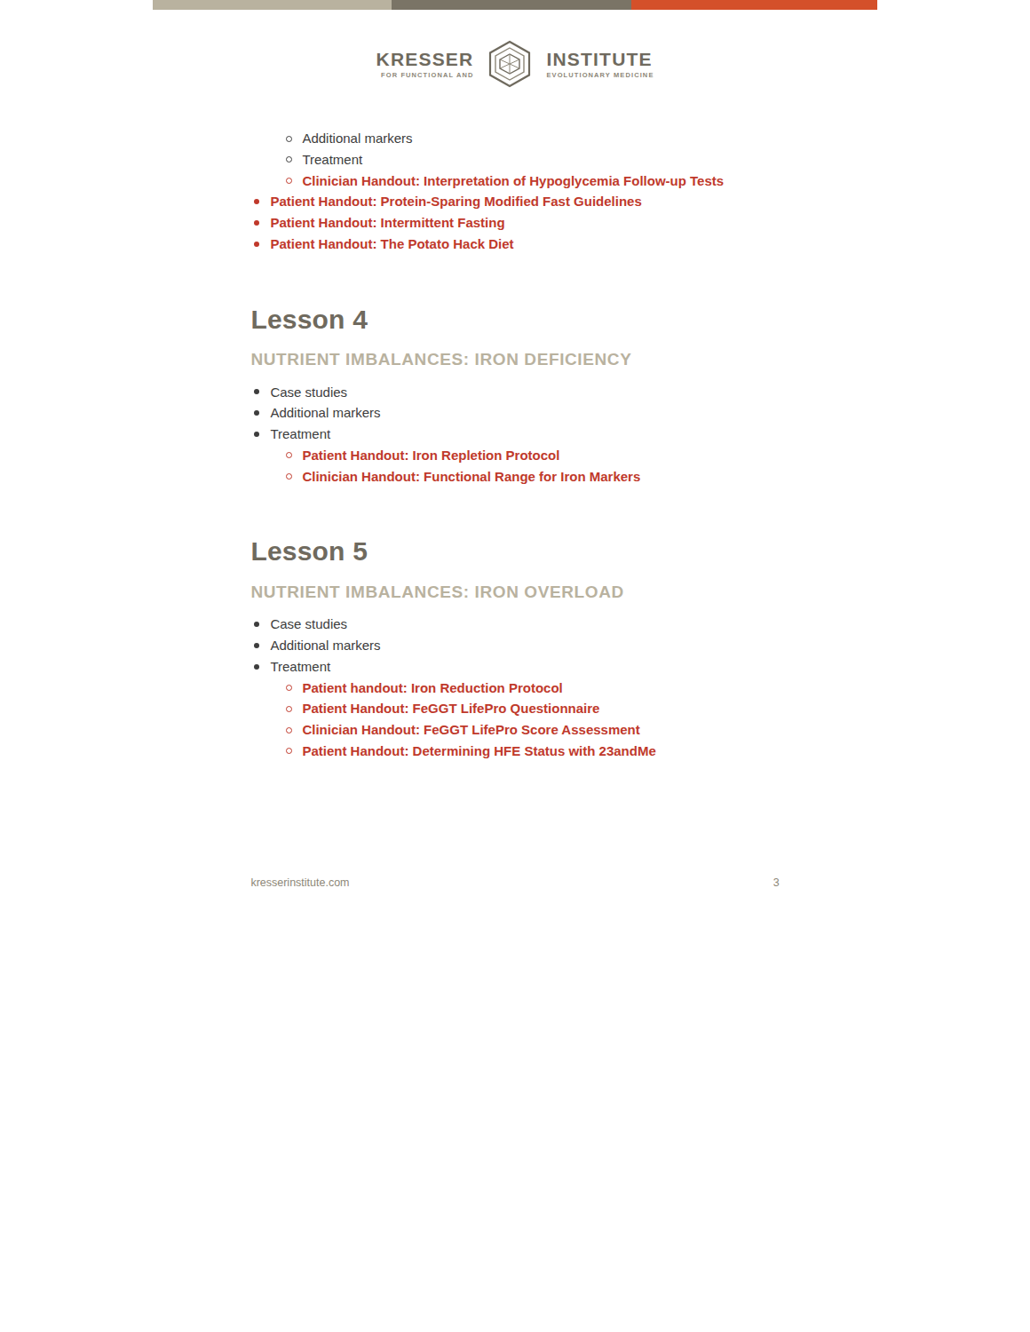KRESSER
FOR FUNCTIONAL AND
INSTITUTE
EVOLUTIONARY MEDICINE
Additional markers
Treatment
Clinician Handout: Interpretation of Hypoglycemia Follow-up Tests
Patient Handout: Protein-Sparing Modified Fast Guidelines
Patient Handout: Intermittent Fasting
Patient Handout: The Potato Hack Diet
Lesson 4
Nutrient Imbalances: Iron Deficiency
Case studies
Additional markers
Treatment
Patient Handout: Iron Repletion Protocol
Clinician Handout: Functional Range for Iron Markers
Lesson 5
Nutrient Imbalances: Iron Overload
Case studies
Additional markers
Treatment
Patient handout: Iron Reduction Protocol
Patient Handout: FeGGT LifePro Questionnaire
Clinician Handout: FeGGT LifePro Score Assessment
Patient Handout: Determining HFE Status with 23andMe
kresserinstitute.com
3